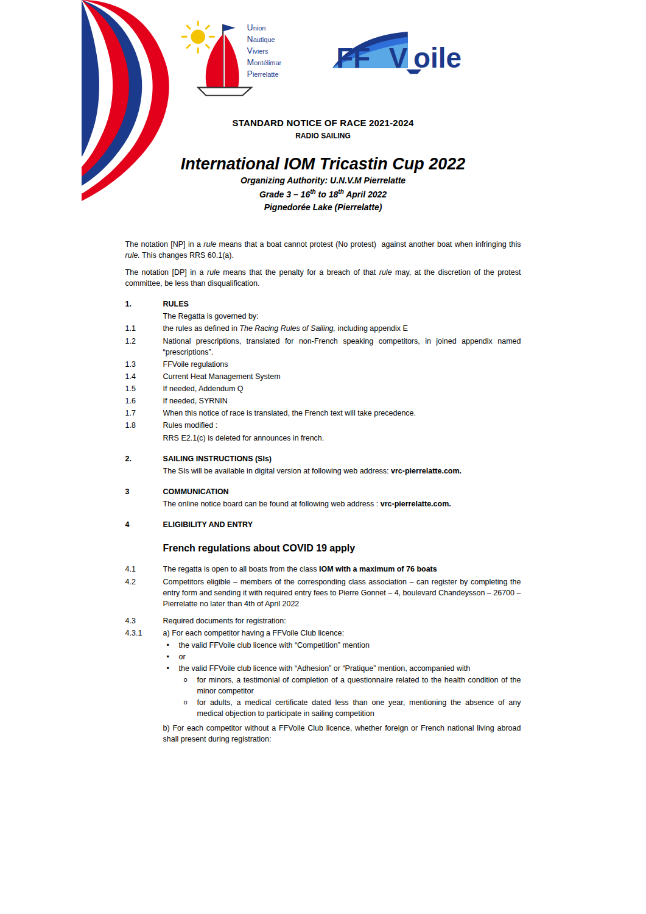Union Nautique Viviers Montélimar Pierrelatte FF V oile
STANDARD NOTICE OF RACE 2021-2024
RADIO SAILING
International IOM Tricastin Cup 2022
Organizing Authority: U.N.V.M Pierrelatte
Grade 3 – 16th to 18th April 2022
Pignedorée Lake (Pierrelatte)
The notation [NP] in a rule means that a boat cannot protest (No protest) against another boat when infringing this rule. This changes RRS 60.1(a).
The notation [DP] in a rule means that the penalty for a breach of that rule may, at the discretion of the protest committee, be less than disqualification.
1.
RULES
The Regatta is governed by:
1.1
the rules as defined in The Racing Rules of Sailing, including appendix E
1.2
National prescriptions, translated for non-French speaking competitors, in joined appendix named “prescriptions”.
1.3
FFVoile regulations
1.4
Current Heat Management System
1.5
If needed, Addendum Q
1.6
If needed, SYRNIN
1.7
When this notice of race is translated, the French text will take precedence.
1.8
Rules modified :
RRS E2.1(c) is deleted for announces in french.
2.
SAILING INSTRUCTIONS (SIs)
The SIs will be available in digital version at following web address: vrc-pierrelatte.com.
3
COMMUNICATION
The online notice board can be found at following web address : vrc-pierrelatte.com.
4
ELIGIBILITY AND ENTRY
French regulations about COVID 19 apply
4.1
The regatta is open to all boats from the class IOM with a maximum of 76 boats
4.2
Competitors eligible – members of the corresponding class association – can register by completing the entry form and sending it with required entry fees to Pierre Gonnet – 4, boulevard Chandeysson – 26700 – Pierrelatte no later than 4th of April 2022
4.3
Required documents for registration:
4.3.1
a) For each competitor having a FFVoile Club licence:
the valid FFVoile club licence with “Competition” mention
or
the valid FFVoile club licence with “Adhesion” or “Pratique” mention, accompanied with
for minors, a testimonial of completion of a questionnaire related to the health condition of the minor competitor
for adults, a medical certificate dated less than one year, mentioning the absence of any medical objection to participate in sailing competition
b) For each competitor without a FFVoile Club licence, whether foreign or French national living abroad shall present during registration: